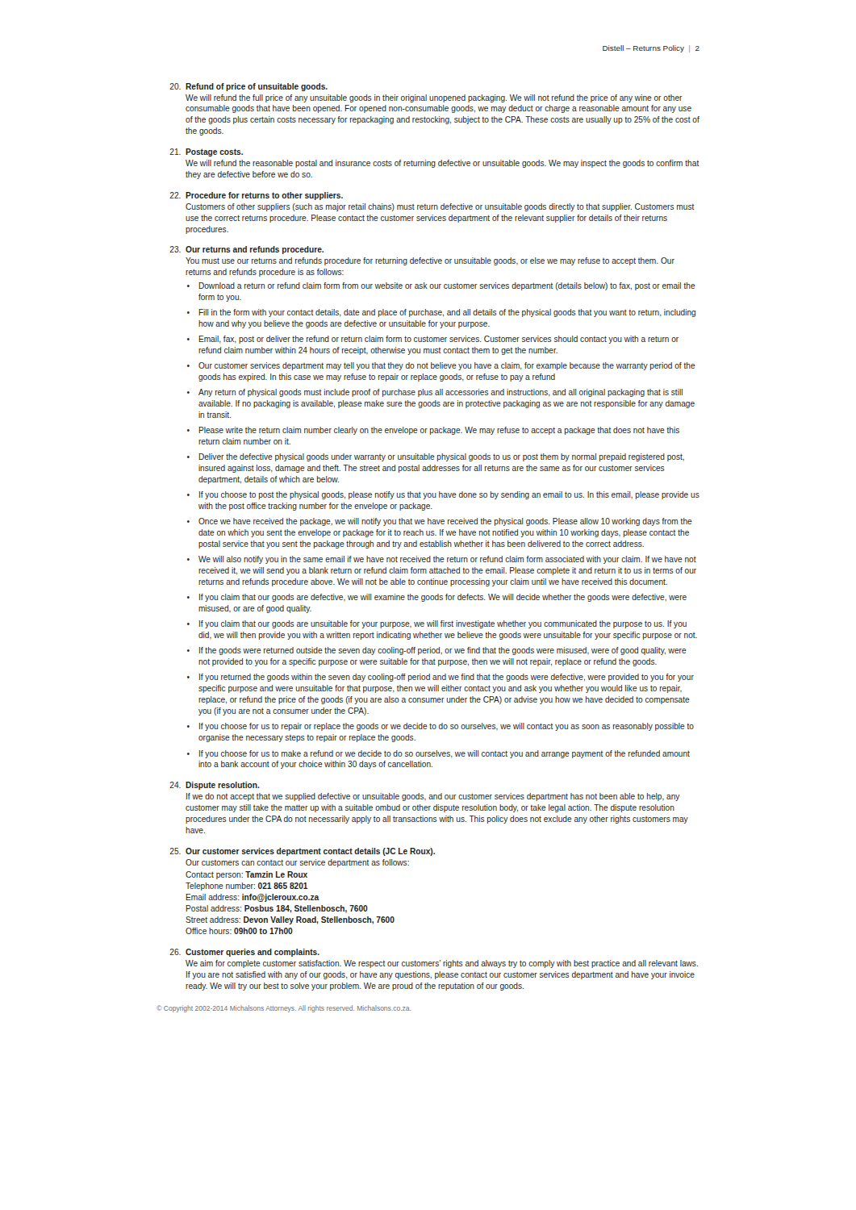Distell – Returns Policy | 2
Refund of price of unsuitable goods.
We will refund the full price of any unsuitable goods in their original unopened packaging. We will not refund the price of any wine or other consumable goods that have been opened. For opened non-consumable goods, we may deduct or charge a reasonable amount for any use of the goods plus certain costs necessary for repackaging and restocking, subject to the CPA. These costs are usually up to 25% of the cost of the goods.
Postage costs.
We will refund the reasonable postal and insurance costs of returning defective or unsuitable goods. We may inspect the goods to confirm that they are defective before we do so.
Procedure for returns to other suppliers.
Customers of other suppliers (such as major retail chains) must return defective or unsuitable goods directly to that supplier. Customers must use the correct returns procedure. Please contact the customer services department of the relevant supplier for details of their returns procedures.
Our returns and refunds procedure.
You must use our returns and refunds procedure for returning defective or unsuitable goods, or else we may refuse to accept them. Our returns and refunds procedure is as follows:
Download a return or refund claim form from our website or ask our customer services department (details below) to fax, post or email the form to you.
Fill in the form with your contact details, date and place of purchase, and all details of the physical goods that you want to return, including how and why you believe the goods are defective or unsuitable for your purpose.
Email, fax, post or deliver the refund or return claim form to customer services. Customer services should contact you with a return or refund claim number within 24 hours of receipt, otherwise you must contact them to get the number.
Our customer services department may tell you that they do not believe you have a claim, for example because the warranty period of the goods has expired. In this case we may refuse to repair or replace goods, or refuse to pay a refund
Any return of physical goods must include proof of purchase plus all accessories and instructions, and all original packaging that is still available. If no packaging is available, please make sure the goods are in protective packaging as we are not responsible for any damage in transit.
Please write the return claim number clearly on the envelope or package. We may refuse to accept a package that does not have this return claim number on it.
Deliver the defective physical goods under warranty or unsuitable physical goods to us or post them by normal prepaid registered post, insured against loss, damage and theft. The street and postal addresses for all returns are the same as for our customer services department, details of which are below.
If you choose to post the physical goods, please notify us that you have done so by sending an email to us. In this email, please provide us with the post office tracking number for the envelope or package.
Once we have received the package, we will notify you that we have received the physical goods. Please allow 10 working days from the date on which you sent the envelope or package for it to reach us. If we have not notified you within 10 working days, please contact the postal service that you sent the package through and try and establish whether it has been delivered to the correct address.
We will also notify you in the same email if we have not received the return or refund claim form associated with your claim. If we have not received it, we will send you a blank return or refund claim form attached to the email. Please complete it and return it to us in terms of our returns and refunds procedure above. We will not be able to continue processing your claim until we have received this document.
If you claim that our goods are defective, we will examine the goods for defects. We will decide whether the goods were defective, were misused, or are of good quality.
If you claim that our goods are unsuitable for your purpose, we will first investigate whether you communicated the purpose to us. If you did, we will then provide you with a written report indicating whether we believe the goods were unsuitable for your specific purpose or not.
If the goods were returned outside the seven day cooling-off period, or we find that the goods were misused, were of good quality, were not provided to you for a specific purpose or were suitable for that purpose, then we will not repair, replace or refund the goods.
If you returned the goods within the seven day cooling-off period and we find that the goods were defective, were provided to you for your specific purpose and were unsuitable for that purpose, then we will either contact you and ask you whether you would like us to repair, replace, or refund the price of the goods (if you are also a consumer under the CPA) or advise you how we have decided to compensate you (if you are not a consumer under the CPA).
If you choose for us to repair or replace the goods or we decide to do so ourselves, we will contact you as soon as reasonably possible to organise the necessary steps to repair or replace the goods.
If you choose for us to make a refund or we decide to do so ourselves, we will contact you and arrange payment of the refunded amount into a bank account of your choice within 30 days of cancellation.
Dispute resolution.
If we do not accept that we supplied defective or unsuitable goods, and our customer services department has not been able to help, any customer may still take the matter up with a suitable ombud or other dispute resolution body, or take legal action. The dispute resolution procedures under the CPA do not necessarily apply to all transactions with us. This policy does not exclude any other rights customers may have.
Our customer services department contact details (JC Le Roux).
Our customers can contact our service department as follows:
Contact person: Tamzin Le Roux
Telephone number: 021 865 8201
Email address: info@jcleroux.co.za
Postal address: Posbus 184, Stellenbosch, 7600
Street address: Devon Valley Road, Stellenbosch, 7600
Office hours: 09h00 to 17h00
Customer queries and complaints.
We aim for complete customer satisfaction. We respect our customers’ rights and always try to comply with best practice and all relevant laws. If you are not satisfied with any of our goods, or have any questions, please contact our customer services department and have your invoice ready. We will try our best to solve your problem. We are proud of the reputation of our goods.
© Copyright 2002-2014 Michalsons Attorneys. All rights reserved. Michalsons.co.za.